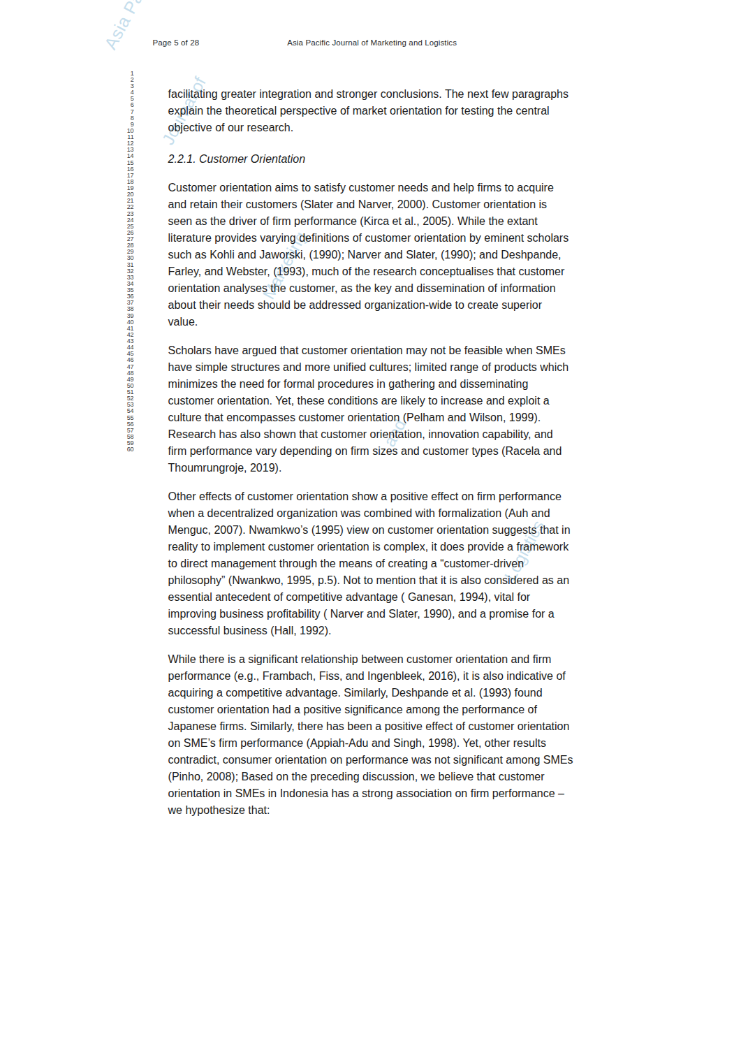Page 5 of 28
Asia Pacific Journal of Marketing and Logistics
12345678910 11121314151617181920 21222324252627282930 31323334353637383940 41424344454647484950 51525354555657585960
Asia Pacific
Journal of
Marketing
and
Logistics
facilitating greater integration and stronger conclusions. The next few paragraphs explain the theoretical perspective of market orientation for testing the central objective of our research.
2.2.1. Customer Orientation
Customer orientation aims to satisfy customer needs and help firms to acquire and retain their customers (Slater and Narver, 2000). Customer orientation is seen as the driver of firm performance (Kirca et al., 2005). While the extant literature provides varying definitions of customer orientation by eminent scholars such as Kohli and Jaworski, (1990); Narver and Slater, (1990); and Deshpande, Farley, and Webster, (1993), much of the research conceptualises that customer orientation analyses the customer, as the key and dissemination of information about their needs should be addressed organization-wide to create superior value.
Scholars have argued that customer orientation may not be feasible when SMEs have simple structures and more unified cultures; limited range of products which minimizes the need for formal procedures in gathering and disseminating customer orientation. Yet, these conditions are likely to increase and exploit a culture that encompasses customer orientation (Pelham and Wilson, 1999). Research has also shown that customer orientation, innovation capability, and firm performance vary depending on firm sizes and customer types (Racela and Thoumrungroje, 2019).
Other effects of customer orientation show a positive effect on firm performance when a decentralized organization was combined with formalization (Auh and Menguc, 2007). Nwamkwo’s (1995) view on customer orientation suggests that in reality to implement customer orientation is complex, it does provide a framework to direct management through the means of creating a “customer-driven philosophy” (Nwankwo, 1995, p.5). Not to mention that it is also considered as an essential antecedent of competitive advantage ( Ganesan, 1994), vital for improving business profitability ( Narver and Slater, 1990), and a promise for a successful business (Hall, 1992).
While there is a significant relationship between customer orientation and firm performance (e.g., Frambach, Fiss, and Ingenbleek, 2016), it is also indicative of acquiring a competitive advantage. Similarly, Deshpande et al. (1993) found customer orientation had a positive significance among the performance of Japanese firms. Similarly, there has been a positive effect of customer orientation on SME’s firm performance (Appiah-Adu and Singh, 1998). Yet, other results contradict, consumer orientation on performance was not significant among SMEs (Pinho, 2008); Based on the preceding discussion, we believe that customer orientation in SMEs in Indonesia has a strong association on firm performance – we hypothesize that: